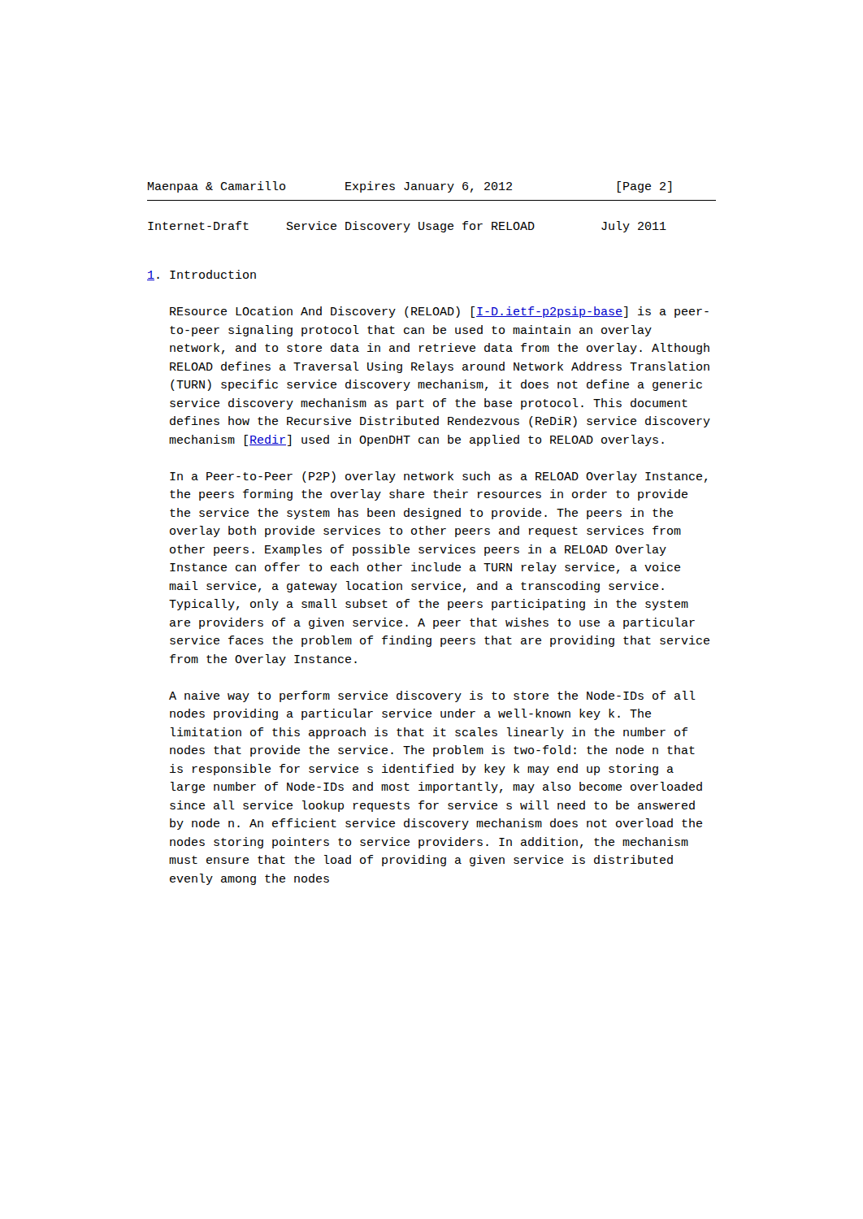Maenpaa & Camarillo        Expires January 6, 2012              [Page 2]
Internet-Draft     Service Discovery Usage for RELOAD         July 2011
1. Introduction
REsource LOcation And Discovery (RELOAD) [I-D.ietf-p2psip-base] is a peer-to-peer signaling protocol that can be used to maintain an overlay network, and to store data in and retrieve data from the overlay. Although RELOAD defines a Traversal Using Relays around Network Address Translation (TURN) specific service discovery mechanism, it does not define a generic service discovery mechanism as part of the base protocol. This document defines how the Recursive Distributed Rendezvous (ReDiR) service discovery mechanism [Redir] used in OpenDHT can be applied to RELOAD overlays.
In a Peer-to-Peer (P2P) overlay network such as a RELOAD Overlay Instance, the peers forming the overlay share their resources in order to provide the service the system has been designed to provide. The peers in the overlay both provide services to other peers and request services from other peers. Examples of possible services peers in a RELOAD Overlay Instance can offer to each other include a TURN relay service, a voice mail service, a gateway location service, and a transcoding service. Typically, only a small subset of the peers participating in the system are providers of a given service. A peer that wishes to use a particular service faces the problem of finding peers that are providing that service from the Overlay Instance.
A naive way to perform service discovery is to store the Node-IDs of all nodes providing a particular service under a well-known key k. The limitation of this approach is that it scales linearly in the number of nodes that provide the service. The problem is two-fold: the node n that is responsible for service s identified by key k may end up storing a large number of Node-IDs and most importantly, may also become overloaded since all service lookup requests for service s will need to be answered by node n. An efficient service discovery mechanism does not overload the nodes storing pointers to service providers. In addition, the mechanism must ensure that the load of providing a given service is distributed evenly among the nodes